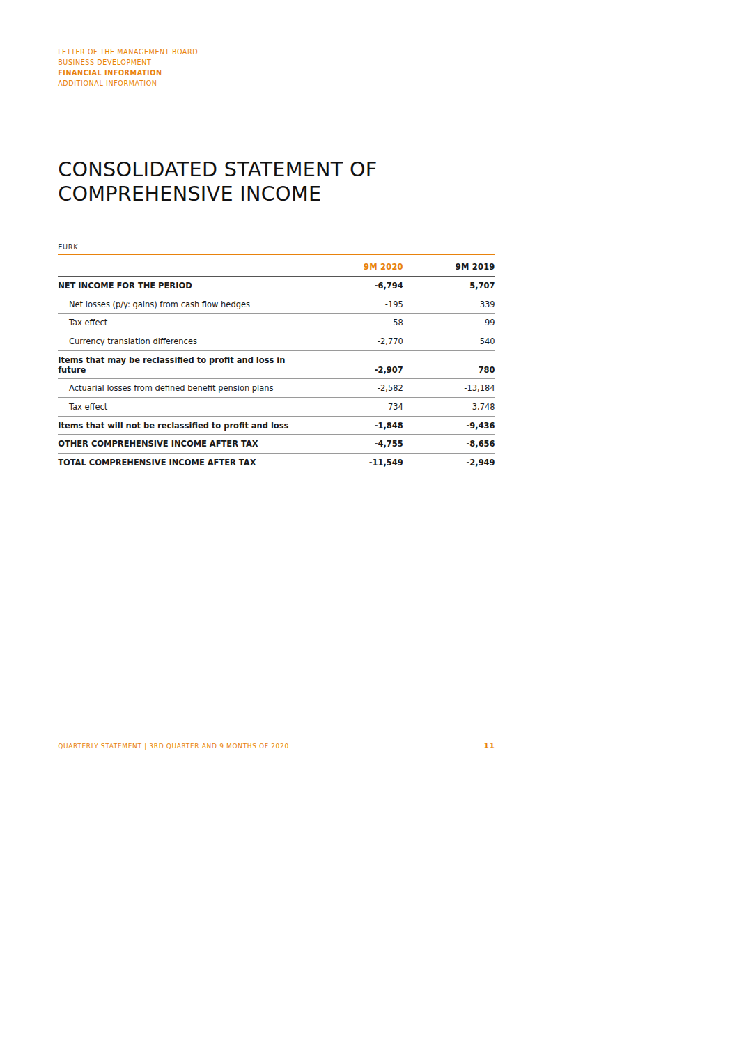LETTER OF THE MANAGEMENT BOARD
BUSINESS DEVELOPMENT
FINANCIAL INFORMATION
ADDITIONAL INFORMATION
Consolidated statement of comprehensive income
EURk
| | 9M 2020 | 9M 2019 |
| --- | --- | --- |
| NET INCOME FOR THE PERIOD | -6,794 | 5,707 |
| Net losses (p/y: gains) from cash flow hedges | -195 | 339 |
| Tax effect | 58 | -99 |
| Currency translation differences | -2,770 | 540 |
| Items that may be reclassified to profit and loss in future | -2,907 | 780 |
| Actuarial losses from defined benefit pension plans | -2,582 | -13,184 |
| Tax effect | 734 | 3,748 |
| Items that will not be reclassified to profit and loss | -1,848 | -9,436 |
| OTHER COMPREHENSIVE INCOME AFTER TAX | -4,755 | -8,656 |
| TOTAL COMPREHENSIVE INCOME AFTER TAX | -11,549 | -2,949 |
Quarterly statement | 3rd quarter and 9 months of 2020 11